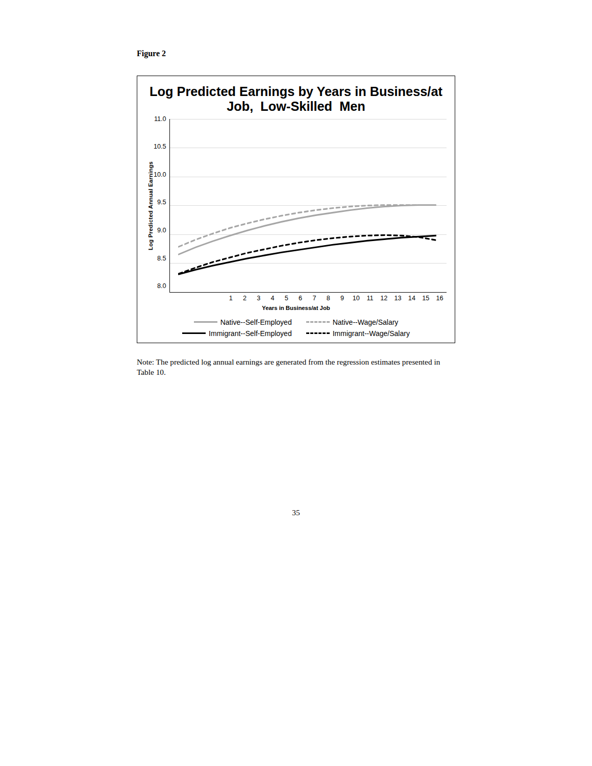Figure 2
Log Predicted Earnings by Years in Business/at
Job, Low-Skilled Men
Log Predicted Annual Earnings
11.0 10.5 10.0 9.5 9.0 8.5 8.0
12345678910111213141516
Years in Business/at Job
Native--Self-Employed Native--Wage/Salary
Immigrant--Self-Employed Immigrant--Wage/Salary
Note: The predicted log annual earnings are generated from the regression estimates presented in Table 10.
35